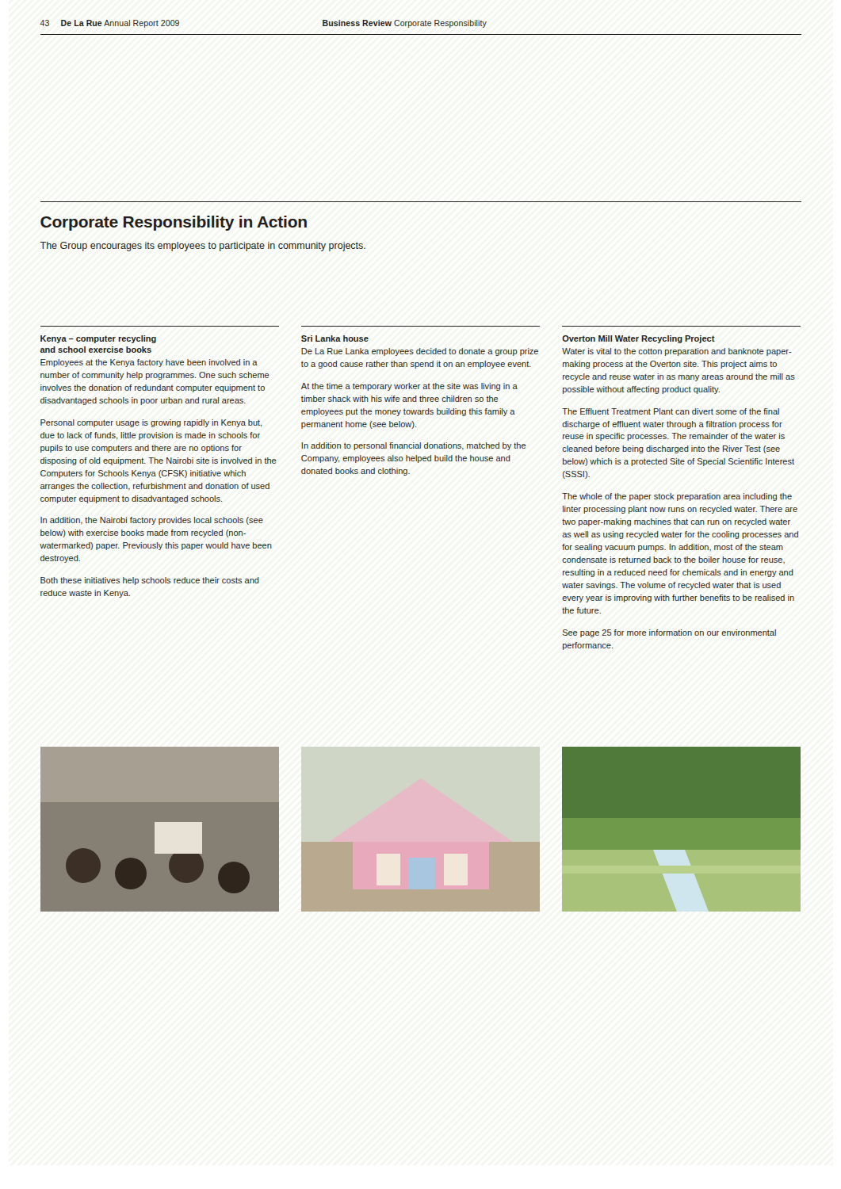43 De La Rue Annual Report 2009 Business Review Corporate Responsibility
Corporate Responsibility in Action
The Group encourages its employees to participate in community projects.
Kenya – computer recycling
and school exercise books
Employees at the Kenya factory have been involved in a number of community help programmes. One such scheme involves the donation of redundant computer equipment to disadvantaged schools in poor urban and rural areas.
Personal computer usage is growing rapidly in Kenya but, due to lack of funds, little provision is made in schools for pupils to use computers and there are no options for disposing of old equipment. The Nairobi site is involved in the Computers for Schools Kenya (CFSK) initiative which arranges the collection, refurbishment and donation of used computer equipment to disadvantaged schools.
In addition, the Nairobi factory provides local schools (see below) with exercise books made from recycled (non-watermarked) paper. Previously this paper would have been destroyed.
Both these initiatives help schools reduce their costs and reduce waste in Kenya.
Sri Lanka house
De La Rue Lanka employees decided to donate a group prize to a good cause rather than spend it on an employee event.
At the time a temporary worker at the site was living in a timber shack with his wife and three children so the employees put the money towards building this family a permanent home (see below).
In addition to personal financial donations, matched by the Company, employees also helped build the house and donated books and clothing.
Overton Mill Water Recycling Project
Water is vital to the cotton preparation and banknote paper-making process at the Overton site. This project aims to recycle and reuse water in as many areas around the mill as possible without affecting product quality.
The Effluent Treatment Plant can divert some of the final discharge of effluent water through a filtration process for reuse in specific processes. The remainder of the water is cleaned before being discharged into the River Test (see below) which is a protected Site of Special Scientific Interest (SSSI).
The whole of the paper stock preparation area including the linter processing plant now runs on recycled water. There are two paper-making machines that can run on recycled water as well as using recycled water for the cooling processes and for sealing vacuum pumps. In addition, most of the steam condensate is returned back to the boiler house for reuse, resulting in a reduced need for chemicals and in energy and water savings. The volume of recycled water that is used every year is improving with further benefits to be realised in the future.
See page 25 for more information on our environmental performance.